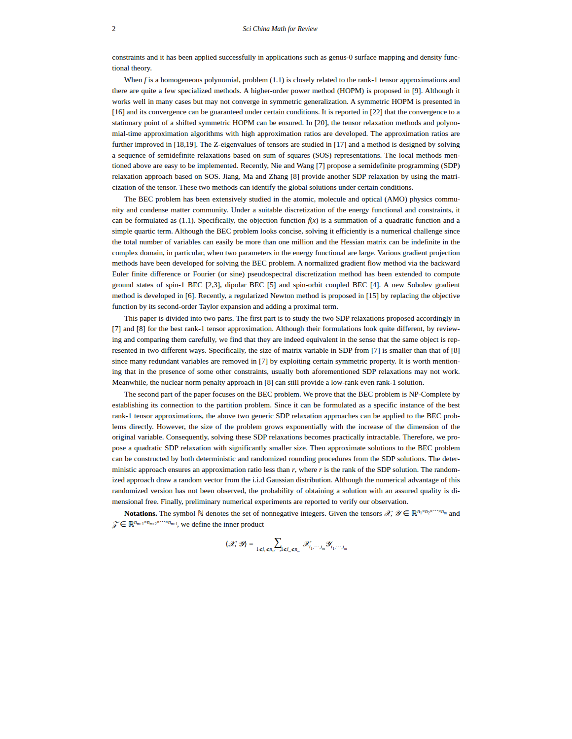2
Sci China Math for Review
constraints and it has been applied successfully in applications such as genus-0 surface mapping and density functional theory.
When f is a homogeneous polynomial, problem (1.1) is closely related to the rank-1 tensor approximations and there are quite a few specialized methods. A higher-order power method (HOPM) is proposed in [9]. Although it works well in many cases but may not converge in symmetric generalization. A symmetric HOPM is presented in [16] and its convergence can be guaranteed under certain conditions. It is reported in [22] that the convergence to a stationary point of a shifted symmetric HOPM can be ensured. In [20], the tensor relaxation methods and polynomial-time approximation algorithms with high approximation ratios are developed. The approximation ratios are further improved in [18,19]. The Z-eigenvalues of tensors are studied in [17] and a method is designed by solving a sequence of semidefinite relaxations based on sum of squares (SOS) representations. The local methods mentioned above are easy to be implemented. Recently, Nie and Wang [7] propose a semidefinite programming (SDP) relaxation approach based on SOS. Jiang, Ma and Zhang [8] provide another SDP relaxation by using the matricization of the tensor. These two methods can identify the global solutions under certain conditions.
The BEC problem has been extensively studied in the atomic, molecule and optical (AMO) physics community and condense matter community. Under a suitable discretization of the energy functional and constraints, it can be formulated as (1.1). Specifically, the objection function f(x) is a summation of a quadratic function and a simple quartic term. Although the BEC problem looks concise, solving it efficiently is a numerical challenge since the total number of variables can easily be more than one million and the Hessian matrix can be indefinite in the complex domain, in particular, when two parameters in the energy functional are large. Various gradient projection methods have been developed for solving the BEC problem. A normalized gradient flow method via the backward Euler finite difference or Fourier (or sine) pseudospectral discretization method has been extended to compute ground states of spin-1 BEC [2,3], dipolar BEC [5] and spin-orbit coupled BEC [4]. A new Sobolev gradient method is developed in [6]. Recently, a regularized Newton method is proposed in [15] by replacing the objective function by its second-order Taylor expansion and adding a proximal term.
This paper is divided into two parts. The first part is to study the two SDP relaxations proposed accordingly in [7] and [8] for the best rank-1 tensor approximation. Although their formulations look quite different, by reviewing and comparing them carefully, we find that they are indeed equivalent in the sense that the same object is represented in two different ways. Specifically, the size of matrix variable in SDP from [7] is smaller than that of [8] since many redundant variables are removed in [7] by exploiting certain symmetric property. It is worth mentioning that in the presence of some other constraints, usually both aforementioned SDP relaxations may not work. Meanwhile, the nuclear norm penalty approach in [8] can still provide a low-rank even rank-1 solution.
The second part of the paper focuses on the BEC problem. We prove that the BEC problem is NP-Complete by establishing its connection to the partition problem. Since it can be formulated as a specific instance of the best rank-1 tensor approximations, the above two generic SDP relaxation approaches can be applied to the BEC problems directly. However, the size of the problem grows exponentially with the increase of the dimension of the original variable. Consequently, solving these SDP relaxations becomes practically intractable. Therefore, we propose a quadratic SDP relaxation with significantly smaller size. Then approximate solutions to the BEC problem can be constructed by both deterministic and randomized rounding procedures from the SDP solutions. The deterministic approach ensures an approximation ratio less than r, where r is the rank of the SDP solution. The randomized approach draw a random vector from the i.i.d Gaussian distribution. Although the numerical advantage of this randomized version has not been observed, the probability of obtaining a solution with an assured quality is dimensional free. Finally, preliminary numerical experiments are reported to verify our observation.
Notations. The symbol ℕ denotes the set of nonnegative integers. Given the tensors 𝒳, 𝒴 ∈ ℝn1×n2×⋯×nm and 𝒵 ∈ ℝnm+1×nm+2×⋯×nm+l, we define the inner product
⟨𝒳, 𝒴⟩ = ∑ 1⩽i1⩽n1,⋯,1⩽im⩽nm 𝒳i1,⋯,im𝒴i1,⋯,im